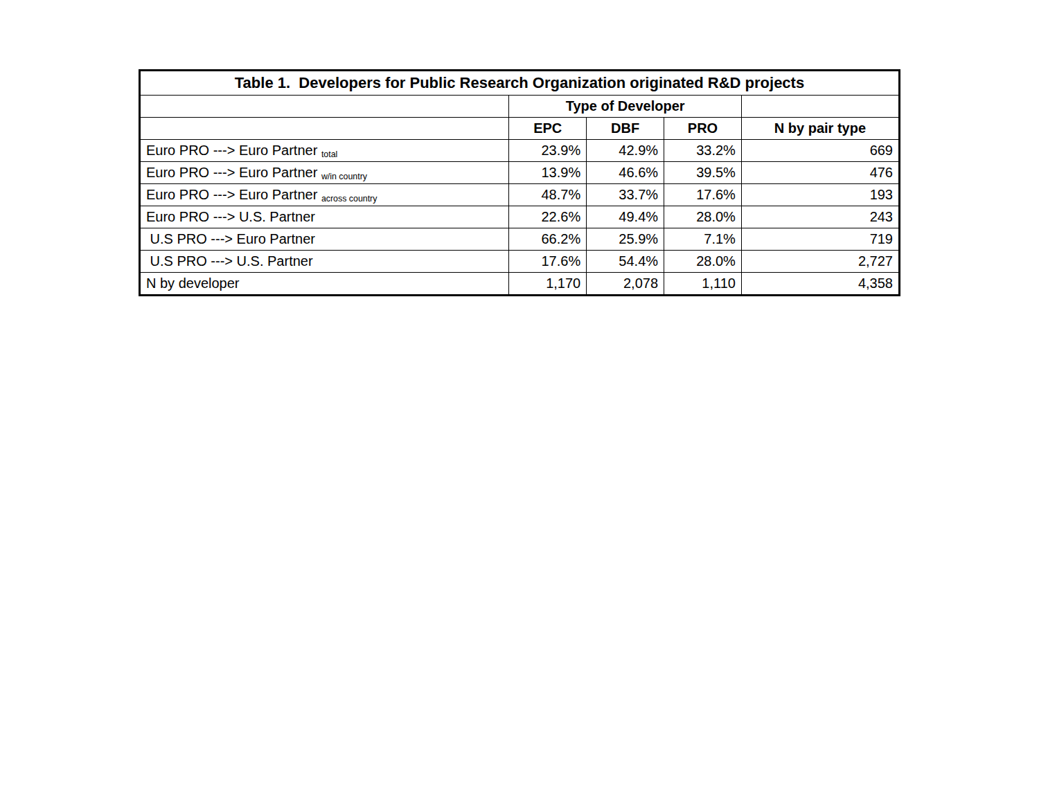| Table 1. Developers for Public Research Organization originated R&D projects |
| | Type of Developer | |
| | EPC | DBF | PRO | N by pair type |
| Euro PRO ---> Euro Partner total | 23.9% | 42.9% | 33.2% | 669 |
| Euro PRO ---> Euro Partner w/in country | 13.9% | 46.6% | 39.5% | 476 |
| Euro PRO ---> Euro Partner across country | 48.7% | 33.7% | 17.6% | 193 |
| Euro PRO ---> U.S. Partner | 22.6% | 49.4% | 28.0% | 243 |
| U.S PRO ---> Euro Partner | 66.2% | 25.9% | 7.1% | 719 |
| U.S PRO ---> U.S. Partner | 17.6% | 54.4% | 28.0% | 2,727 |
| N by developer | 1,170 | 2,078 | 1,110 | 4,358 |